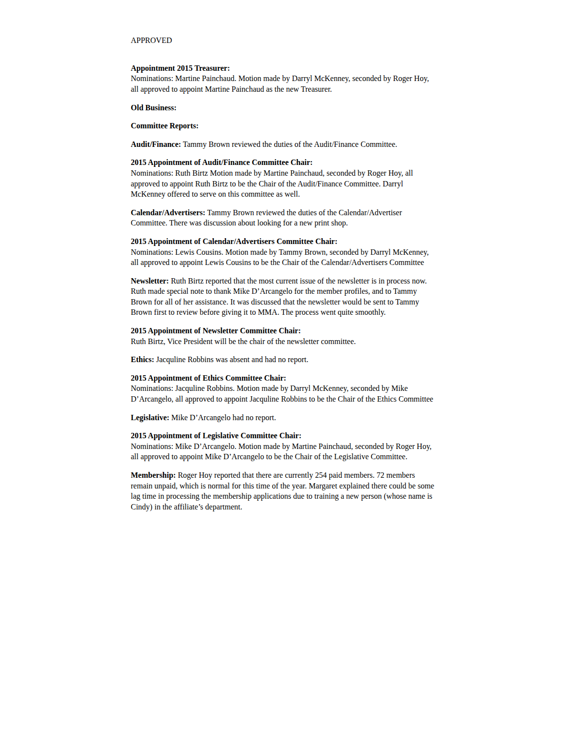APPROVED
Appointment 2015 Treasurer:
Nominations: Martine Painchaud. Motion made by Darryl McKenney, seconded by Roger Hoy, all approved to appoint Martine Painchaud as the new Treasurer.
Old Business:
Committee Reports:
Audit/Finance: Tammy Brown reviewed the duties of the Audit/Finance Committee.
2015 Appointment of Audit/Finance Committee Chair:
Nominations: Ruth Birtz Motion made by Martine Painchaud, seconded by Roger Hoy, all approved to appoint Ruth Birtz to be the Chair of the Audit/Finance Committee. Darryl McKenney offered to serve on this committee as well.
Calendar/Advertisers: Tammy Brown reviewed the duties of the Calendar/Advertiser Committee. There was discussion about looking for a new print shop.
2015 Appointment of Calendar/Advertisers Committee Chair:
Nominations: Lewis Cousins. Motion made by Tammy Brown, seconded by Darryl McKenney, all approved to appoint Lewis Cousins to be the Chair of the Calendar/Advertisers Committee
Newsletter: Ruth Birtz reported that the most current issue of the newsletter is in process now. Ruth made special note to thank Mike D’Arcangelo for the member profiles, and to Tammy Brown for all of her assistance. It was discussed that the newsletter would be sent to Tammy Brown first to review before giving it to MMA. The process went quite smoothly.
2015 Appointment of Newsletter Committee Chair:
Ruth Birtz, Vice President will be the chair of the newsletter committee.
Ethics: Jacquline Robbins was absent and had no report.
2015 Appointment of Ethics Committee Chair:
Nominations: Jacquline Robbins. Motion made by Darryl McKenney, seconded by Mike D’Arcangelo, all approved to appoint Jacquline Robbins to be the Chair of the Ethics Committee
Legislative: Mike D’Arcangelo had no report.
2015 Appointment of Legislative Committee Chair:
Nominations: Mike D’Arcangelo. Motion made by Martine Painchaud, seconded by Roger Hoy, all approved to appoint Mike D’Arcangelo to be the Chair of the Legislative Committee.
Membership: Roger Hoy reported that there are currently 254 paid members. 72 members remain unpaid, which is normal for this time of the year. Margaret explained there could be some lag time in processing the membership applications due to training a new person (whose name is Cindy) in the affiliate’s department.